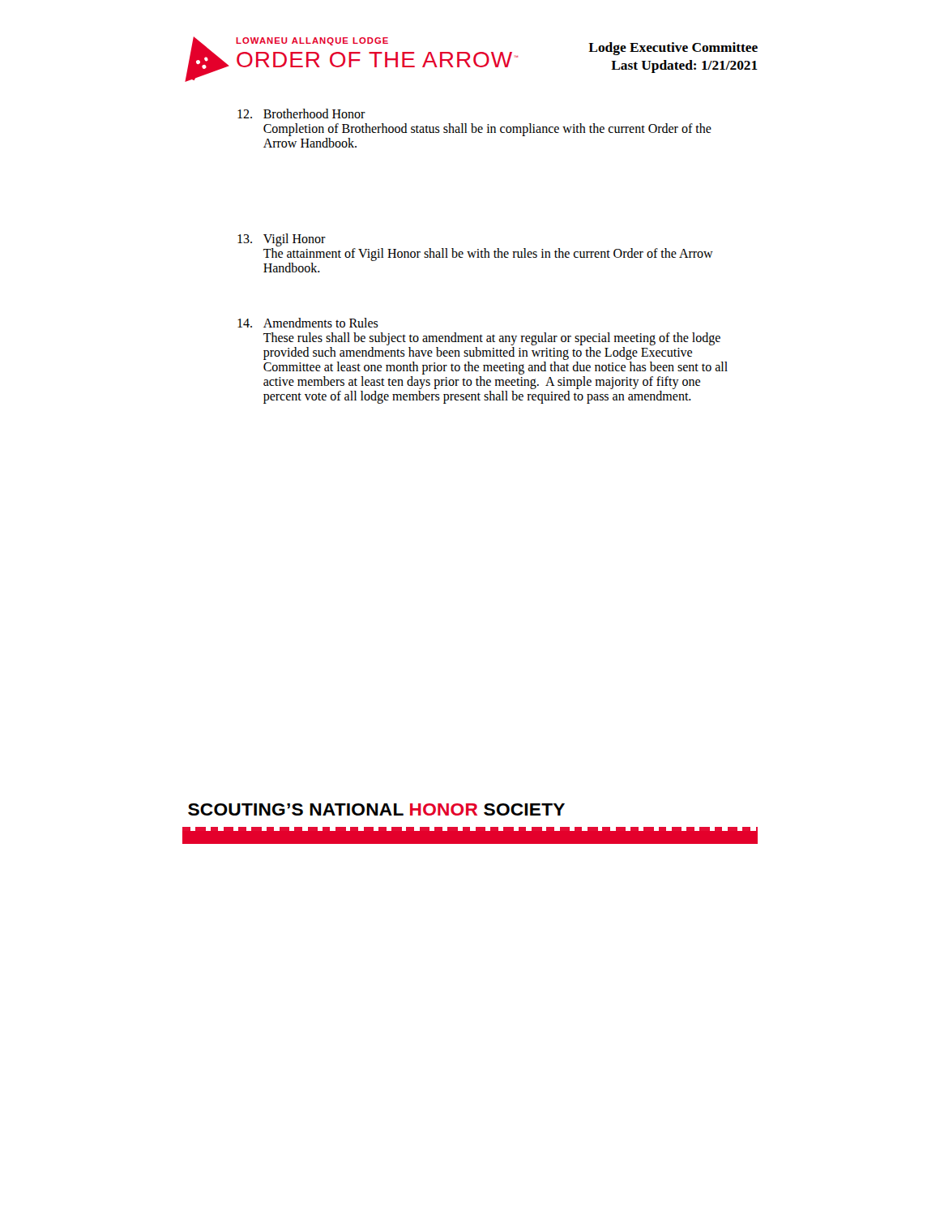LOWANEU ALLANQUE LODGE
ORDER OF THE ARROW™
Lodge Executive Committee
Last Updated: 1/21/2021
12.
Brotherhood Honor
Completion of Brotherhood status shall be in compliance with the current Order of the Arrow Handbook.
13.
Vigil Honor
The attainment of Vigil Honor shall be with the rules in the current Order of the Arrow Handbook.
14.
Amendments to Rules
These rules shall be subject to amendment at any regular or special meeting of the lodge provided such amendments have been submitted in writing to the Lodge Executive Committee at least one month prior to the meeting and that due notice has been sent to all active members at least ten days prior to the meeting. A simple majority of fifty one percent vote of all lodge members present shall be required to pass an amendment.
SCOUTING’S NATIONAL HONOR SOCIETY